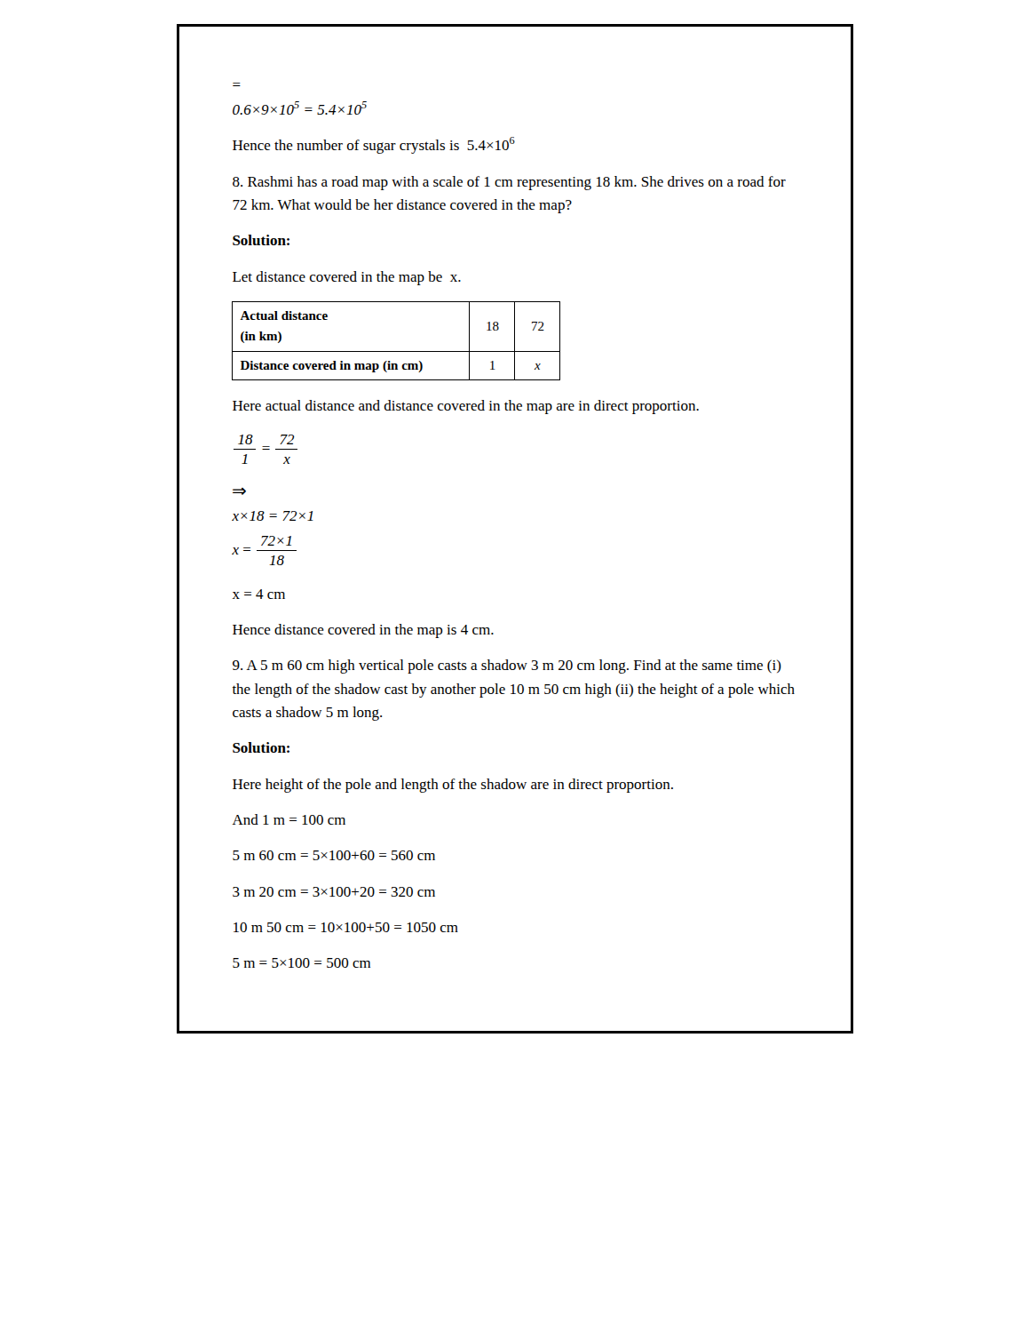=
0.6×9×105 = 5.4×105
Hence the number of sugar crystals is 5.4×106
8. Rashmi has a road map with a scale of 1 cm representing 18 km. She drives on a road for 72 km. What would be her distance covered in the map?
Solution:
Let distance covered in the map be x.
| Actual distance (in km) | 18 | 72 |
| Distance covered in map (in cm) | 1 | x |
Here actual distance and distance covered in the map are in direct proportion.
181 = 72 x
⇒
x×18 = 72×1
x = 72×118
x = 4 cm
Hence distance covered in the map is 4 cm.
9. A 5 m 60 cm high vertical pole casts a shadow 3 m 20 cm long. Find at the same time (i) the length of the shadow cast by another pole 10 m 50 cm high (ii) the height of a pole which casts a shadow 5 m long.
Solution:
Here height of the pole and length of the shadow are in direct proportion.
And 1 m = 100 cm
5 m 60 cm = 5×100+60 = 560 cm
3 m 20 cm = 3×100+20 = 320 cm
10 m 50 cm = 10×100+50 = 1050 cm
5 m = 5×100 = 500 cm